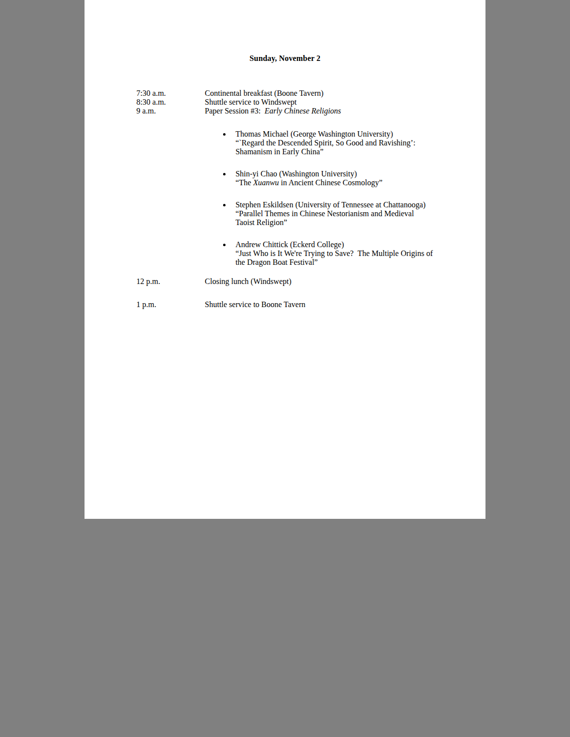Sunday, November 2
| 7:30 a.m. | Continental breakfast (Boone Tavern) |
| 8:30 a.m. | Shuttle service to Windswept |
| 9 a.m. | Paper Session #3: Early Chinese Religions Thomas Michael (George Washington University) “`Regard the Descended Spirit, So Good and Ravishing’: Shamanism in Early China” Shin-yi Chao (Washington University) “The Xuanwu in Ancient Chinese Cosmology” Stephen Eskildsen (University of Tennessee at Chattanooga) “Parallel Themes in Chinese Nestorianism and Medieval Taoist Religion” Andrew Chittick (Eckerd College) “Just Who is It We're Trying to Save? The Multiple Origins of the Dragon Boat Festival” |
| 12 p.m. | Closing lunch (Windswept) |
| 1 p.m. | Shuttle service to Boone Tavern |